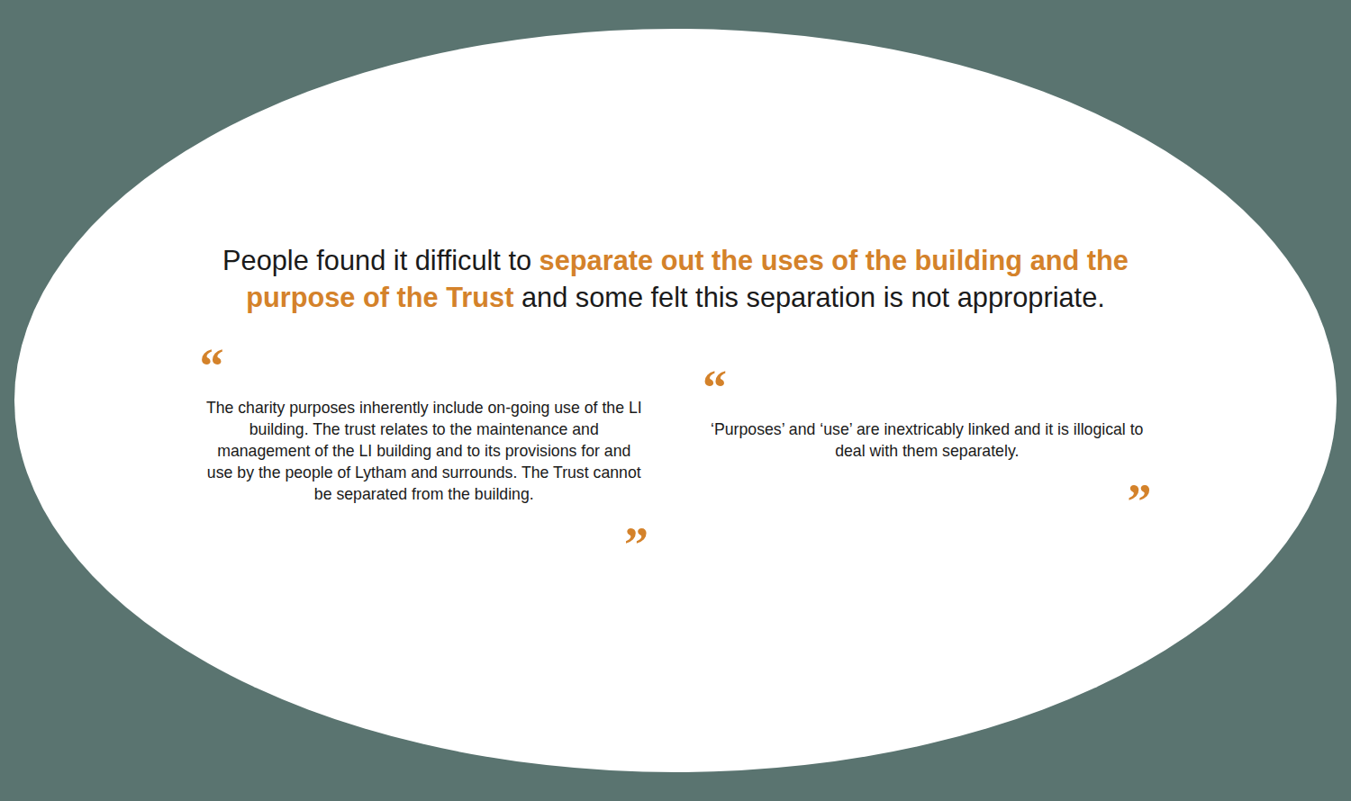People found it difficult to separate out the uses of the building and the purpose of the Trust and some felt this separation is not appropriate.
“
The charity purposes inherently include on-going use of the LI building. The trust relates to the maintenance and management of the LI building and to its provisions for and use by the people of Lytham and surrounds. The Trust cannot be separated from the building.
”
“
‘Purposes’ and ‘use’ are inextricably linked and it is illogical to deal with them separately.
”